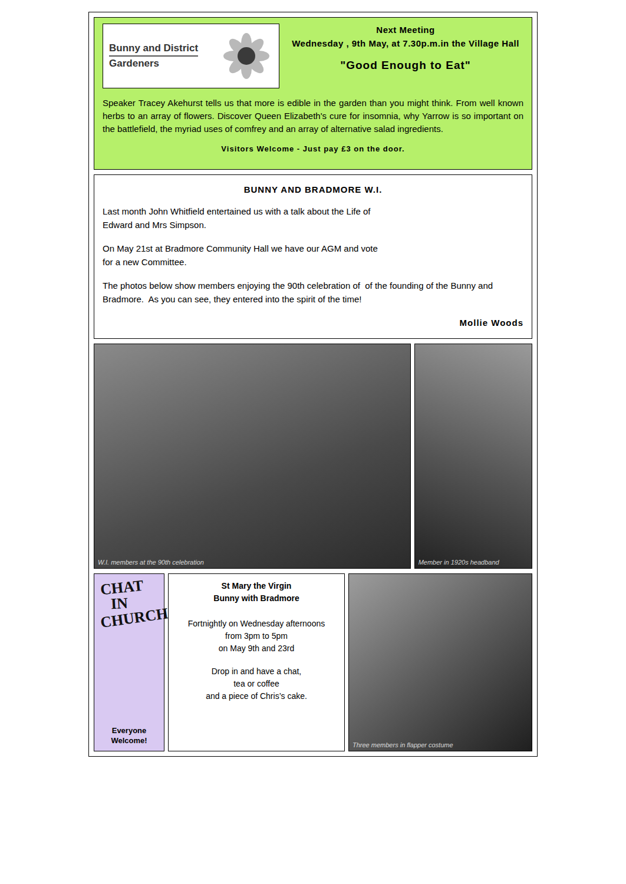Bunny and District Gardeners
Next Meeting
Wednesday , 9th May, at 7.30p.m.in the Village Hall
"Good Enough to Eat"
Speaker Tracey Akehurst tells us that more is edible in the garden than you might think. From well known herbs to an array of flowers. Discover Queen Elizabeth's cure for insomnia, why Yarrow is so important on the battlefield, the myriad uses of comfrey and an array of alternative salad ingredients.
Visitors Welcome - Just pay £3 on the door.
BUNNY AND BRADMORE W.I.
Last month John Whitfield entertained us with a talk about the Life of
Edward and Mrs Simpson.
On May 21st at Bradmore Community Hall we have our AGM and vote
for a new Committee.
The photos below show members enjoying the 90th celebration of of the founding of the Bunny and Bradmore. As you can see, they entered into the spirit of the time!
Mollie Woods
W.I. members at the 90th celebration
Member in 1920s headband
CHAT IN CHURCH
Everyone
Welcome!
St Mary the Virgin
Bunny with Bradmore
Fortnightly on Wednesday afternoons
from 3pm to 5pm
on May 9th and 23rd
Drop in and have a chat,
tea or coffee
and a piece of Chris’s cake.
Three members in flapper costume